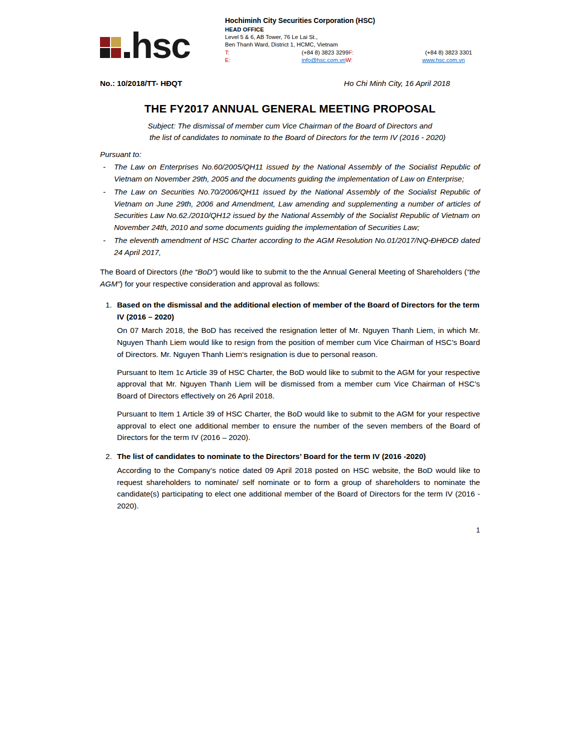hsc
Hochiminh City Securities Corporation (HSC)
HEAD OFFICE
Level 5 & 6, AB Tower, 76 Le Lai St.,
Ben Thanh Ward, District 1, HCMC, Vietnam
T: (+84 8) 3823 3299 F: (+84 8) 3823 3301
E: info@hsc.com.vn W: www.hsc.com.vn
No.: 10/2018/TT- HĐQT
Ho Chi Minh City, 16 April 2018
THE FY2017 ANNUAL GENERAL MEETING PROPOSAL
Subject: The dismissal of member cum Vice Chairman of the Board of Directors and the list of candidates to nominate to the Board of Directors for the term IV (2016 - 2020)
Pursuant to:
The Law on Enterprises No.60/2005/QH11 issued by the National Assembly of the Socialist Republic of Vietnam on November 29th, 2005 and the documents guiding the implementation of Law on Enterprise;
The Law on Securities No.70/2006/QH11 issued by the National Assembly of the Socialist Republic of Vietnam on June 29th, 2006 and Amendment, Law amending and supplementing a number of articles of Securities Law No.62./2010/QH12 issued by the National Assembly of the Socialist Republic of Vietnam on November 24th, 2010 and some documents guiding the implementation of Securities Law;
The eleventh amendment of HSC Charter according to the AGM Resolution No.01/2017/NQ-ĐHĐCĐ dated 24 April 2017,
The Board of Directors (the “BoD”) would like to submit to the the Annual General Meeting of Shareholders (“the AGM”) for your respective consideration and approval as follows:
Based on the dismissal and the additional election of member of the Board of Directors for the term IV (2016 – 2020)
On 07 March 2018, the BoD has received the resignation letter of Mr. Nguyen Thanh Liem, in which Mr. Nguyen Thanh Liem would like to resign from the position of member cum Vice Chairman of HSC’s Board of Directors. Mr. Nguyen Thanh Liem‘s resignation is due to personal reason.
Pursuant to Item 1c Article 39 of HSC Charter, the BoD would like to submit to the AGM for your respective approval that Mr. Nguyen Thanh Liem will be dismissed from a member cum Vice Chairman of HSC’s Board of Directors effectively on 26 April 2018.
Pursuant to Item 1 Article 39 of HSC Charter, the BoD would like to submit to the AGM for your respective approval to elect one additional member to ensure the number of the seven members of the Board of Directors for the term IV (2016 – 2020).
The list of candidates to nominate to the Directors’ Board for the term IV (2016 -2020)
According to the Company’s notice dated 09 April 2018 posted on HSC website, the BoD would like to request shareholders to nominate/ self nominate or to form a group of shareholders to nominate the candidate(s) participating to elect one additional member of the Board of Directors for the term IV (2016 - 2020).
1